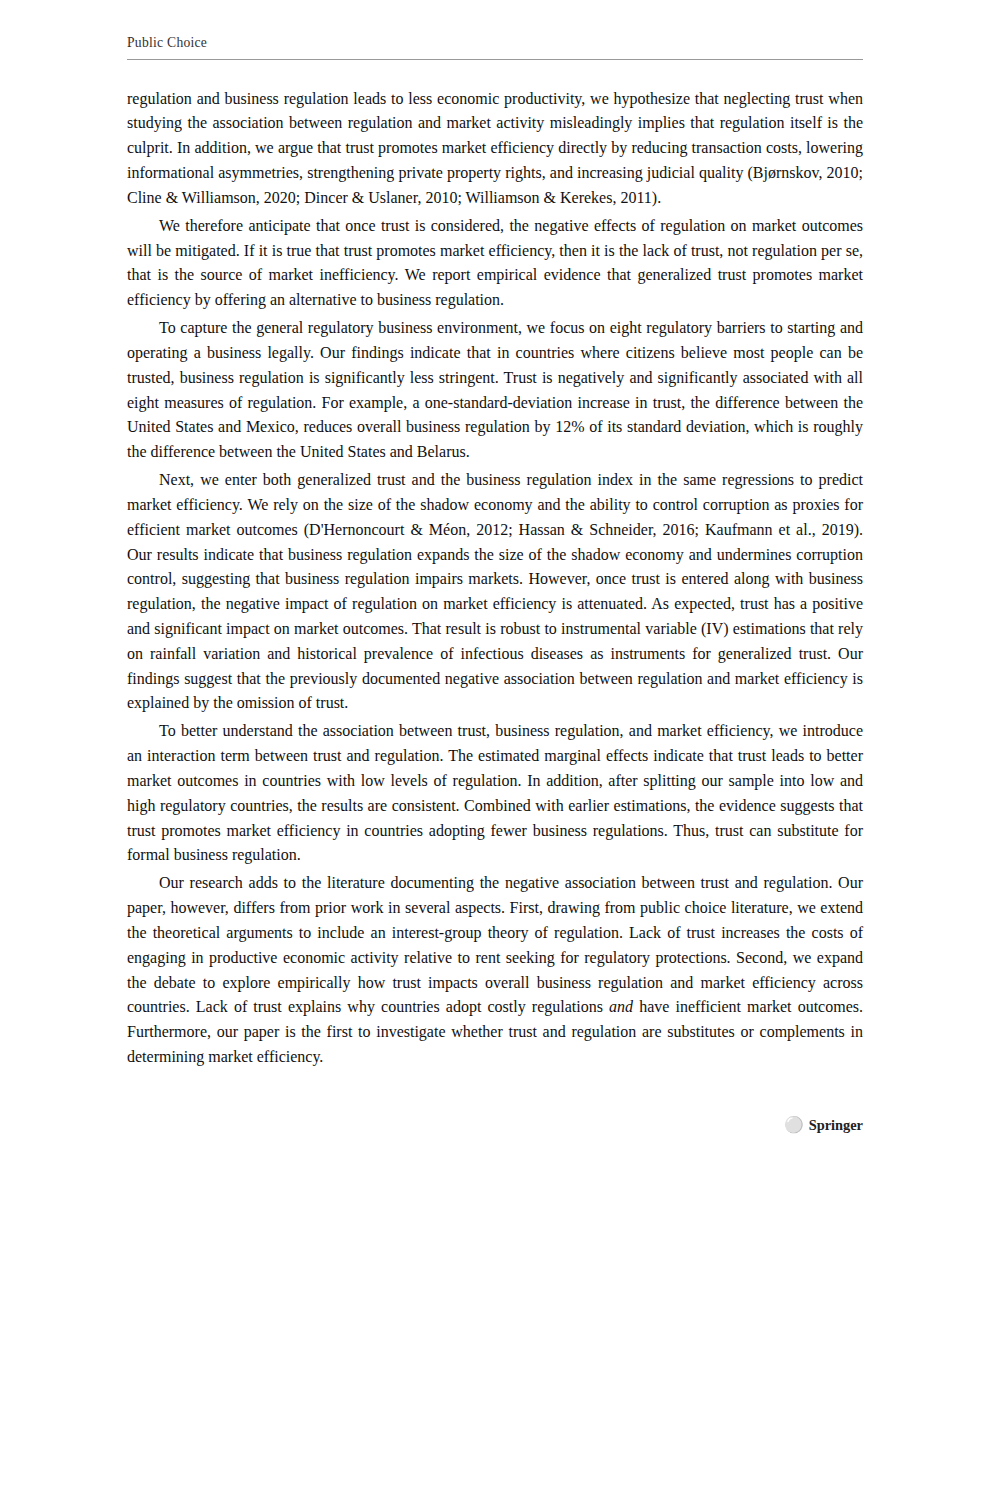Public Choice
regulation and business regulation leads to less economic productivity, we hypothesize that neglecting trust when studying the association between regulation and market activity misleadingly implies that regulation itself is the culprit. In addition, we argue that trust promotes market efficiency directly by reducing transaction costs, lowering informational asymmetries, strengthening private property rights, and increasing judicial quality (Bjørnskov, 2010; Cline & Williamson, 2020; Dincer & Uslaner, 2010; Williamson & Kerekes, 2011).
We therefore anticipate that once trust is considered, the negative effects of regulation on market outcomes will be mitigated. If it is true that trust promotes market efficiency, then it is the lack of trust, not regulation per se, that is the source of market inefficiency. We report empirical evidence that generalized trust promotes market efficiency by offering an alternative to business regulation.
To capture the general regulatory business environment, we focus on eight regulatory barriers to starting and operating a business legally. Our findings indicate that in countries where citizens believe most people can be trusted, business regulation is significantly less stringent. Trust is negatively and significantly associated with all eight measures of regulation. For example, a one-standard-deviation increase in trust, the difference between the United States and Mexico, reduces overall business regulation by 12% of its standard deviation, which is roughly the difference between the United States and Belarus.
Next, we enter both generalized trust and the business regulation index in the same regressions to predict market efficiency. We rely on the size of the shadow economy and the ability to control corruption as proxies for efficient market outcomes (D'Hernoncourt & Méon, 2012; Hassan & Schneider, 2016; Kaufmann et al., 2019). Our results indicate that business regulation expands the size of the shadow economy and undermines corruption control, suggesting that business regulation impairs markets. However, once trust is entered along with business regulation, the negative impact of regulation on market efficiency is attenuated. As expected, trust has a positive and significant impact on market outcomes. That result is robust to instrumental variable (IV) estimations that rely on rainfall variation and historical prevalence of infectious diseases as instruments for generalized trust. Our findings suggest that the previously documented negative association between regulation and market efficiency is explained by the omission of trust.
To better understand the association between trust, business regulation, and market efficiency, we introduce an interaction term between trust and regulation. The estimated marginal effects indicate that trust leads to better market outcomes in countries with low levels of regulation. In addition, after splitting our sample into low and high regulatory countries, the results are consistent. Combined with earlier estimations, the evidence suggests that trust promotes market efficiency in countries adopting fewer business regulations. Thus, trust can substitute for formal business regulation.
Our research adds to the literature documenting the negative association between trust and regulation. Our paper, however, differs from prior work in several aspects. First, drawing from public choice literature, we extend the theoretical arguments to include an interest-group theory of regulation. Lack of trust increases the costs of engaging in productive economic activity relative to rent seeking for regulatory protections. Second, we expand the debate to explore empirically how trust impacts overall business regulation and market efficiency across countries. Lack of trust explains why countries adopt costly regulations and have inefficient market outcomes. Furthermore, our paper is the first to investigate whether trust and regulation are substitutes or complements in determining market efficiency.
⚪Springer